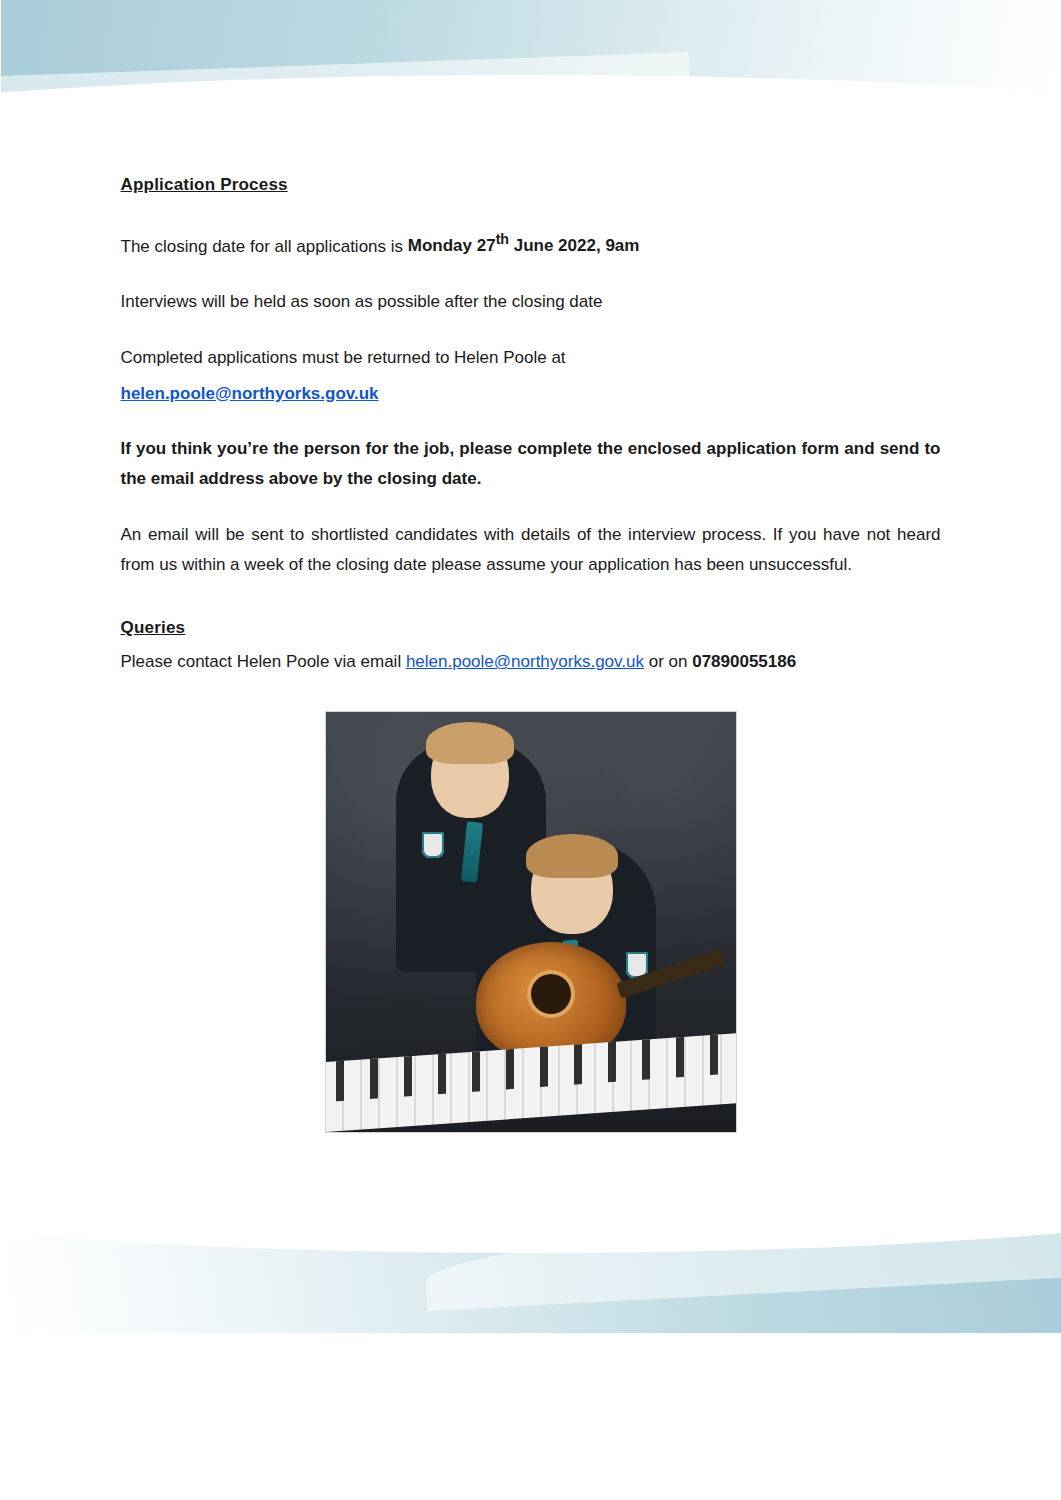Application Process
The closing date for all applications is Monday 27th June 2022, 9am
Interviews will be held as soon as possible after the closing date
Completed applications must be returned to Helen Poole at
helen.poole@northyorks.gov.uk
If you think you’re the person for the job, please complete the enclosed application form and send to the email address above by the closing date.
An email will be sent to shortlisted candidates with details of the interview process. If you have not heard from us within a week of the closing date please assume your application has been unsuccessful.
Queries
Please contact Helen Poole via email helen.poole@northyorks.gov.uk or on 07890055186